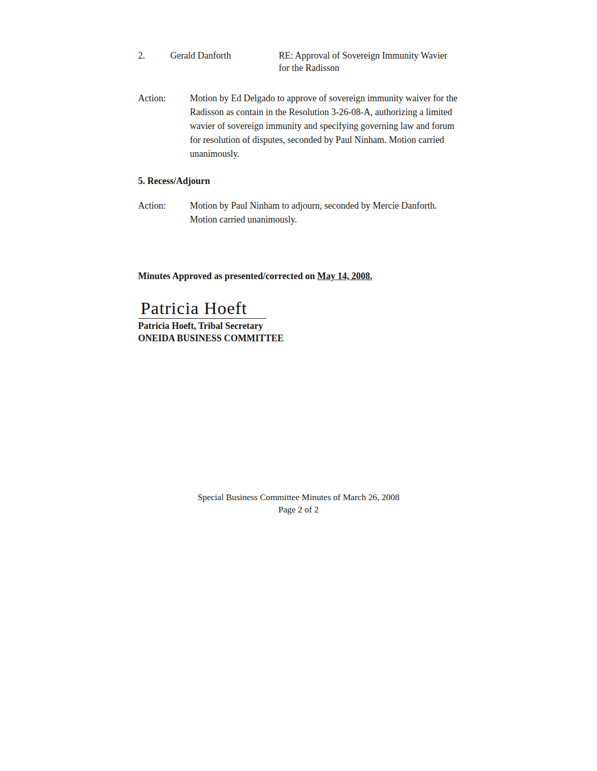2.
Gerald Danforth
RE: Approval of Sovereign Immunity Wavier for the Radisson
Action:
Motion by Ed Delgado to approve of sovereign immunity waiver for the Radisson as contain in the Resolution 3-26-08-A, authorizing a limited wavier of sovereign immunity and specifying governing law and forum for resolution of disputes, seconded by Paul Ninham. Motion carried unanimously.
5. Recess/Adjourn
Action:
Motion by Paul Ninham to adjourn, seconded by Mercie Danforth. Motion carried unanimously.
Minutes Approved as presented/corrected on May 14, 2008.
Patricia Hoeft
Patricia Hoeft, Tribal Secretary
ONEIDA BUSINESS COMMITTEE
Special Business Committee Minutes of March 26, 2008
Page 2 of 2